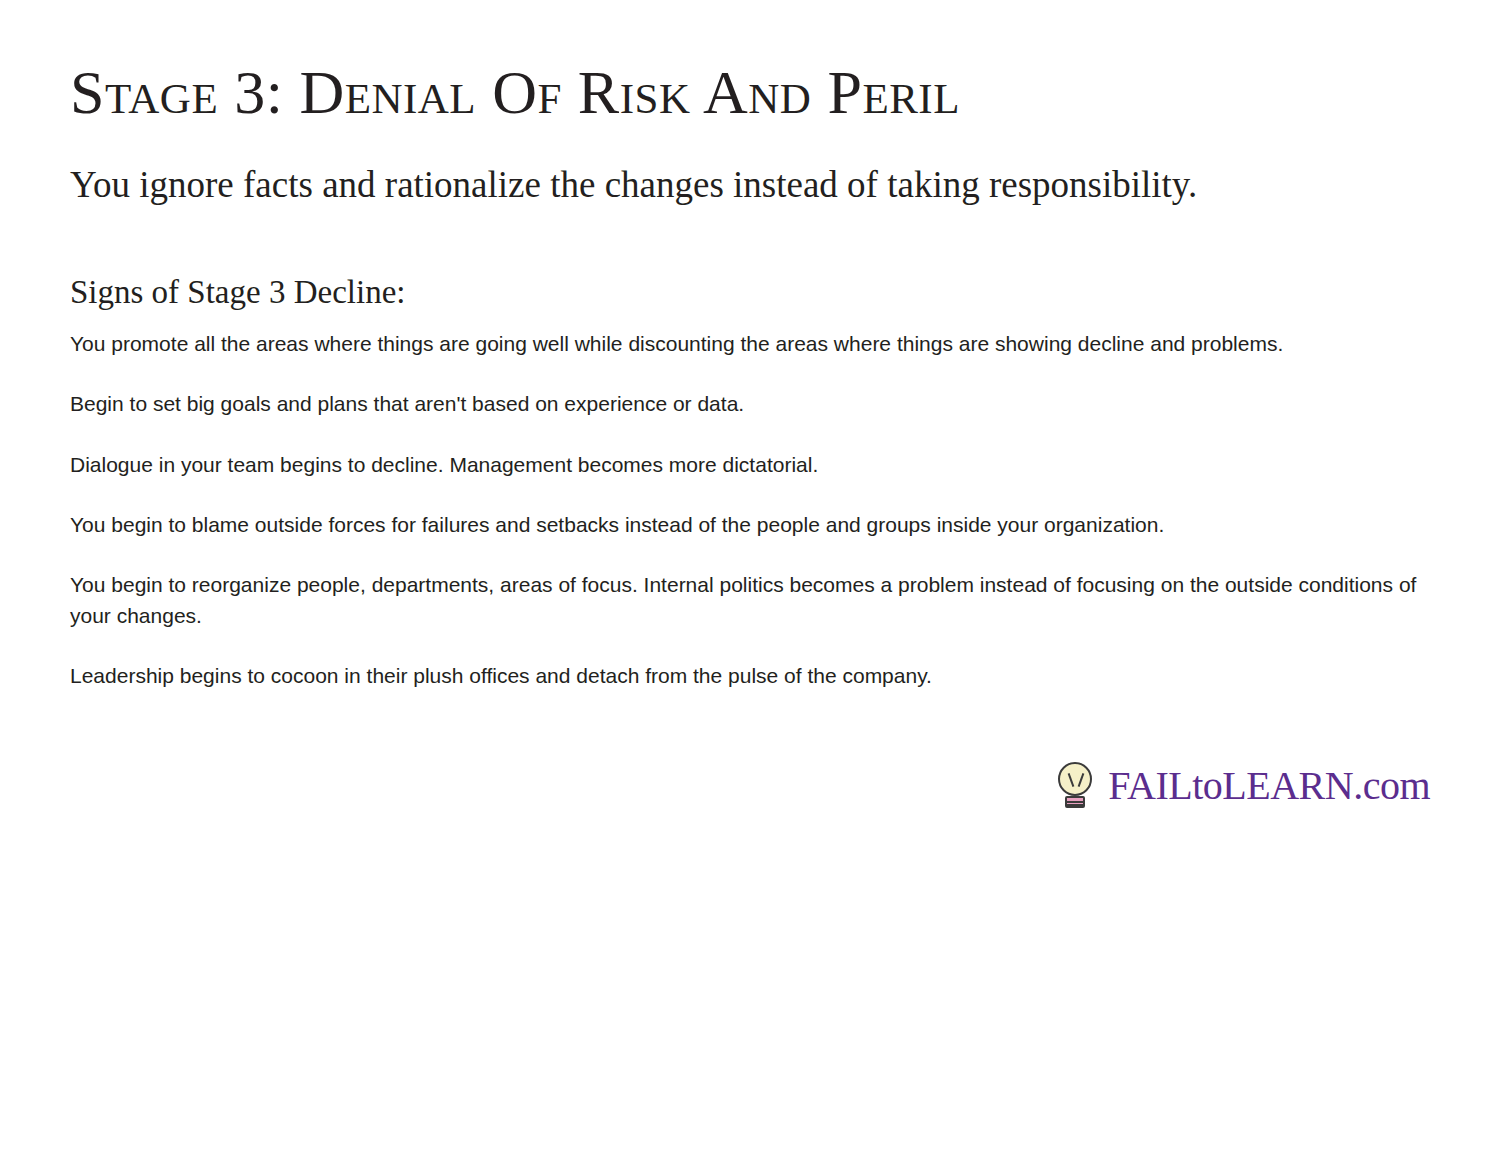Stage 3: Denial of Risk and Peril
You ignore facts and rationalize the changes instead of taking responsibility.
Signs of Stage 3 Decline:
You promote all the areas where things are going well while discounting the areas where things are showing decline and problems.
Begin to set big goals and plans that aren't based on experience or data.
Dialogue in your team begins to decline. Management becomes more dictatorial.
You begin to blame outside forces for failures and setbacks instead of the people and groups inside your organization.
You begin to reorganize people, departments, areas of focus. Internal politics becomes a problem instead of focusing on the outside conditions of your changes.
Leadership begins to cocoon in their plush offices and detach from the pulse of the company.
FAIL to LEARN.com